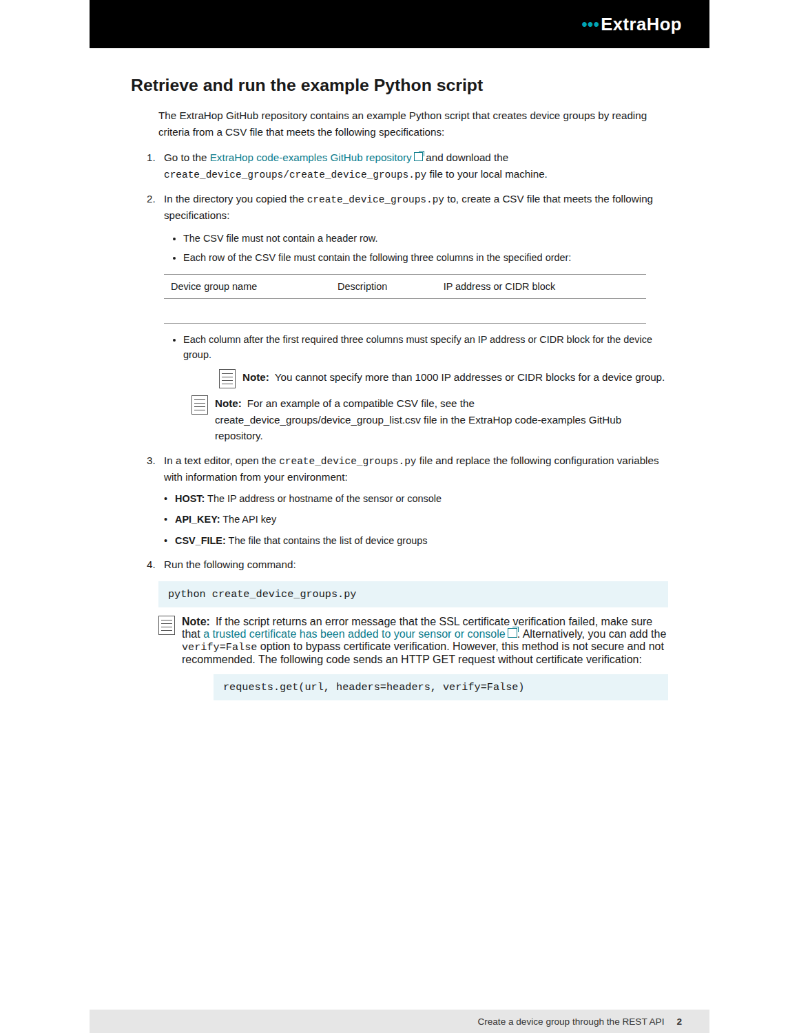•••ExtraHop
Retrieve and run the example Python script
The ExtraHop GitHub repository contains an example Python script that creates device groups by reading criteria from a CSV file that meets the following specifications:
Go to the ExtraHop code-examples GitHub repository and download the create_device_groups/create_device_groups.py file to your local machine.
In the directory you copied the create_device_groups.py to, create a CSV file that meets the following specifications:
The CSV file must not contain a header row.
Each row of the CSV file must contain the following three columns in the specified order:
| Device group name | Description | IP address or CIDR block |
| --- | --- | --- |
Each column after the first required three columns must specify an IP address or CIDR block for the device group.
Note: You cannot specify more than 1000 IP addresses or CIDR blocks for a device group.
Note: For an example of a compatible CSV file, see the create_device_groups/device_group_list.csv file in the ExtraHop code-examples GitHub repository.
In a text editor, open the create_device_groups.py file and replace the following configuration variables with information from your environment:
HOST: The IP address or hostname of the sensor or console
API_KEY: The API key
CSV_FILE: The file that contains the list of device groups
Run the following command:
python create_device_groups.py
Note: If the script returns an error message that the SSL certificate verification failed, make sure that a trusted certificate has been added to your sensor or console. Alternatively, you can add the verify=False option to bypass certificate verification. However, this method is not secure and not recommended. The following code sends an HTTP GET request without certificate verification:
requests.get(url, headers=headers, verify=False)
Create a device group through the REST API 2